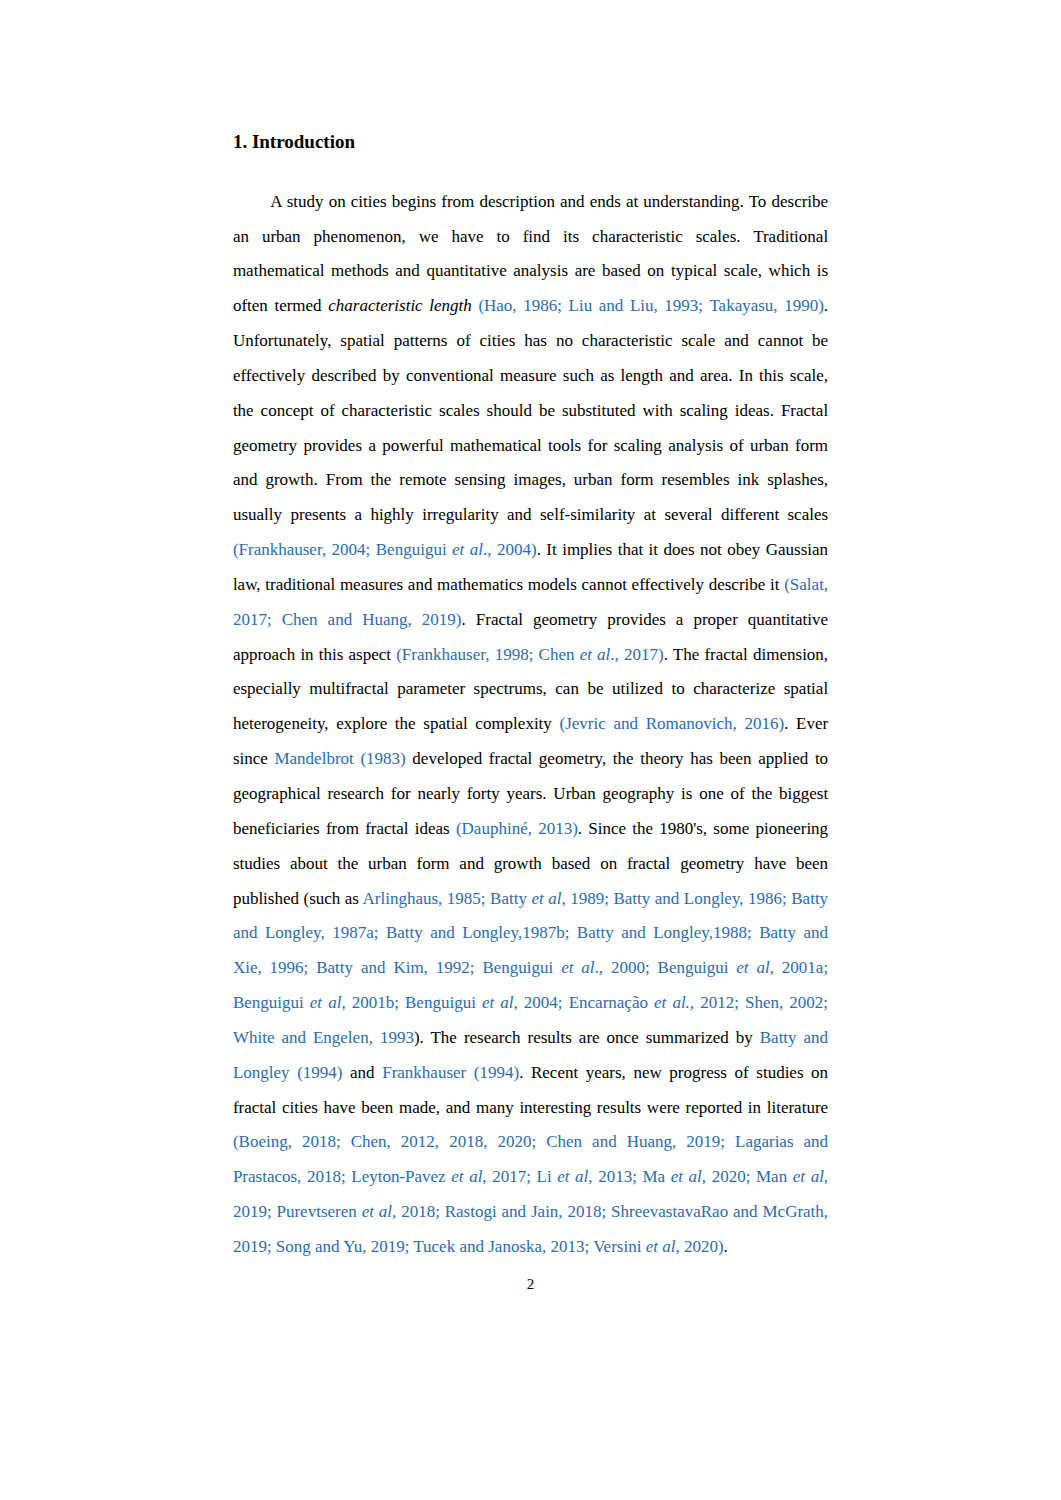1. Introduction
A study on cities begins from description and ends at understanding. To describe an urban phenomenon, we have to find its characteristic scales. Traditional mathematical methods and quantitative analysis are based on typical scale, which is often termed characteristic length (Hao, 1986; Liu and Liu, 1993; Takayasu, 1990). Unfortunately, spatial patterns of cities has no characteristic scale and cannot be effectively described by conventional measure such as length and area. In this scale, the concept of characteristic scales should be substituted with scaling ideas. Fractal geometry provides a powerful mathematical tools for scaling analysis of urban form and growth. From the remote sensing images, urban form resembles ink splashes, usually presents a highly irregularity and self-similarity at several different scales (Frankhauser, 2004; Benguigui et al., 2004). It implies that it does not obey Gaussian law, traditional measures and mathematics models cannot effectively describe it (Salat, 2017; Chen and Huang, 2019). Fractal geometry provides a proper quantitative approach in this aspect (Frankhauser, 1998; Chen et al., 2017). The fractal dimension, especially multifractal parameter spectrums, can be utilized to characterize spatial heterogeneity, explore the spatial complexity (Jevric and Romanovich, 2016). Ever since Mandelbrot (1983) developed fractal geometry, the theory has been applied to geographical research for nearly forty years. Urban geography is one of the biggest beneficiaries from fractal ideas (Dauphiné, 2013). Since the 1980's, some pioneering studies about the urban form and growth based on fractal geometry have been published (such as Arlinghaus, 1985; Batty et al, 1989; Batty and Longley, 1986; Batty and Longley, 1987a; Batty and Longley,1987b; Batty and Longley,1988; Batty and Xie, 1996; Batty and Kim, 1992; Benguigui et al., 2000; Benguigui et al, 2001a; Benguigui et al, 2001b; Benguigui et al, 2004; Encarnação et al., 2012; Shen, 2002; White and Engelen, 1993). The research results are once summarized by Batty and Longley (1994) and Frankhauser (1994). Recent years, new progress of studies on fractal cities have been made, and many interesting results were reported in literature (Boeing, 2018; Chen, 2012, 2018, 2020; Chen and Huang, 2019; Lagarias and Prastacos, 2018; Leyton-Pavez et al, 2017; Li et al, 2013; Ma et al, 2020; Man et al, 2019; Purevtseren et al, 2018; Rastogi and Jain, 2018; ShreevastavaRao and McGrath, 2019; Song and Yu, 2019; Tucek and Janoska, 2013; Versini et al, 2020).
2